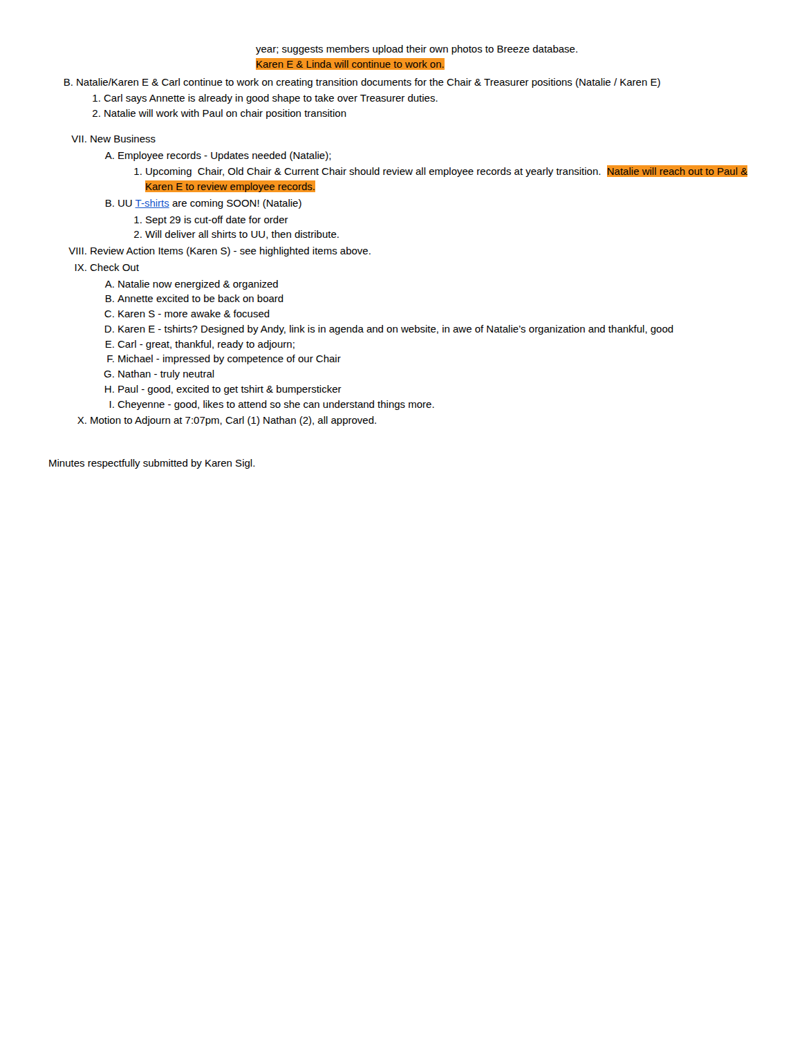year; suggests members upload their own photos to Breeze database.
Karen E & Linda will continue to work on.
Natalie/Karen E & Carl continue to work on creating transition documents for the Chair & Treasurer positions (Natalie / Karen E)
Carl says Annette is already in good shape to take over Treasurer duties.
Natalie will work with Paul on chair position transition
New Business
Employee records - Updates needed (Natalie);
Upcoming Chair, Old Chair & Current Chair should review all employee records at yearly transition. Natalie will reach out to Paul & Karen E to review employee records.
UU T-shirts are coming SOON! (Natalie)
Sept 29 is cut-off date for order
Will deliver all shirts to UU, then distribute.
Review Action Items (Karen S) - see highlighted items above.
Check Out
Natalie now energized & organized
Annette excited to be back on board
Karen S - more awake & focused
Karen E - tshirts? Designed by Andy, link is in agenda and on website, in awe of Natalie’s organization and thankful, good
Carl - great, thankful, ready to adjourn;
Michael - impressed by competence of our Chair
Nathan - truly neutral
Paul - good, excited to get tshirt & bumpersticker
Cheyenne - good, likes to attend so she can understand things more.
Motion to Adjourn at 7:07pm, Carl (1) Nathan (2), all approved.
Minutes respectfully submitted by Karen Sigl.